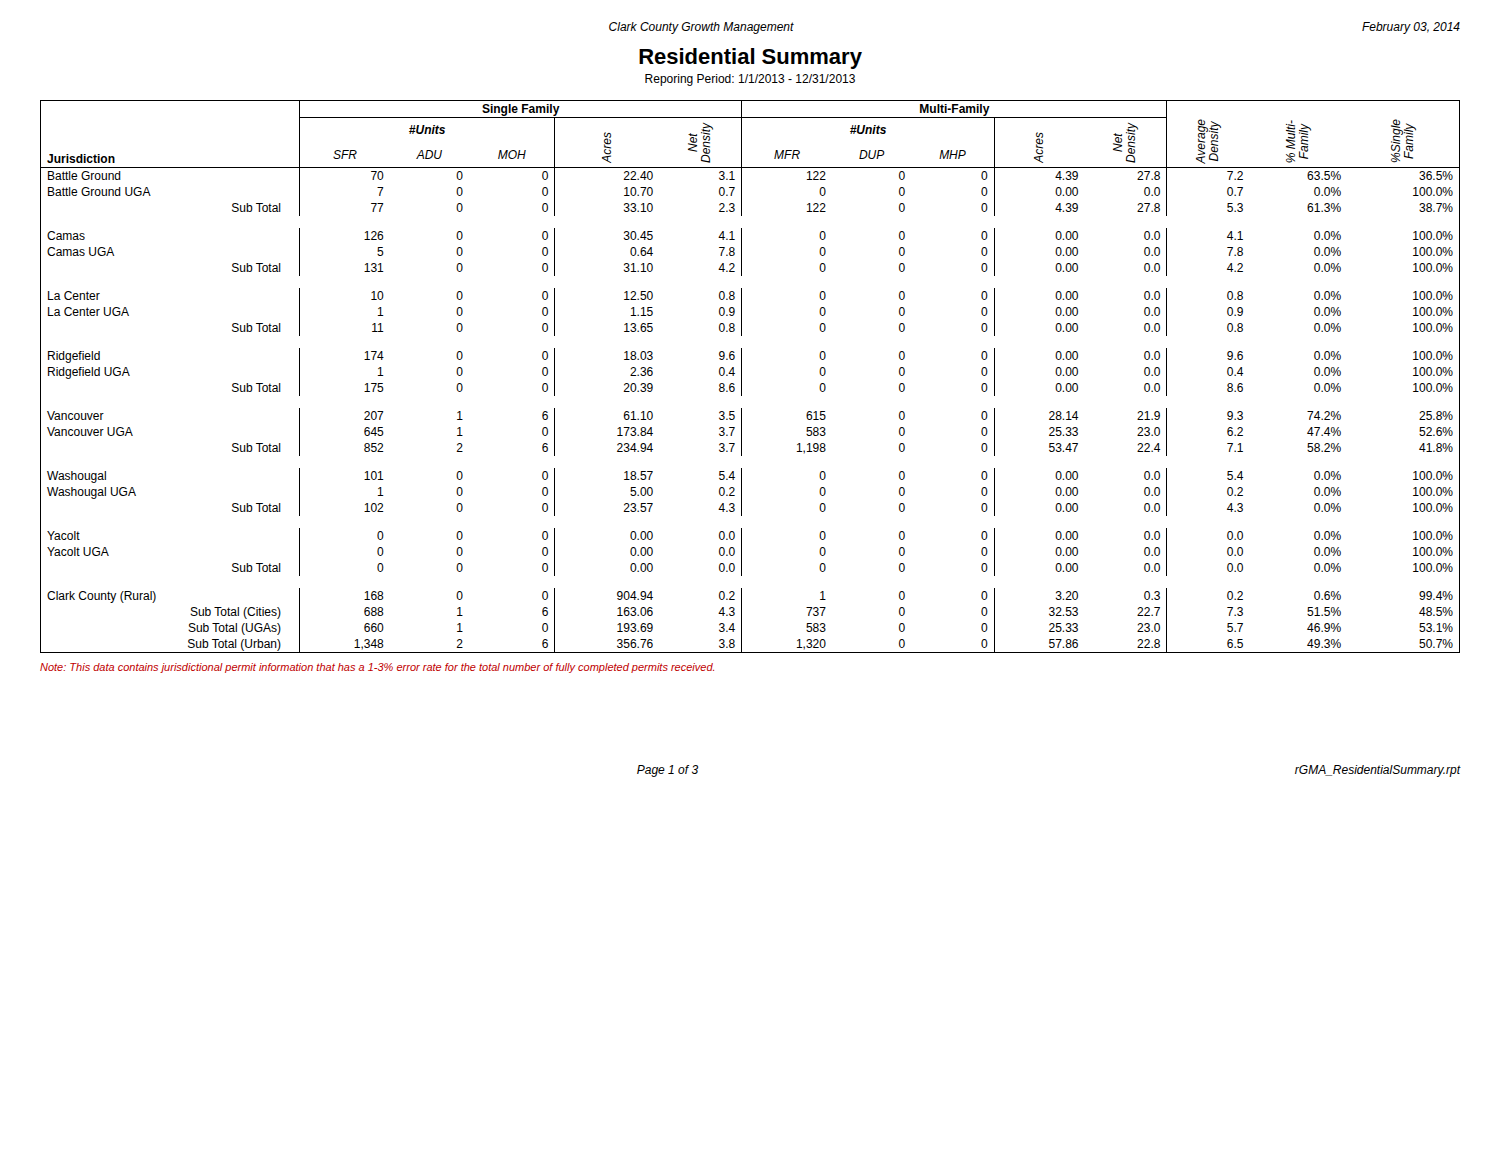Clark County Growth Management
February 03, 2014
Residential Summary
Reporing Period: 1/1/2013 - 12/31/2013
| Jurisdiction | Single Family | Multi-Family | |
| --- | --- | --- | --- |
| #Units | Acres | Net Density | #Units | Acres | Net Density | Average Density | % Multi- Family | %Single Family |
| SFR | ADU | MOH | MFR | DUP | MHP |
| Battle Ground | 70 | 0 | 0 | 22.40 | 3.1 | 122 | 0 | 0 | 4.39 | 27.8 | 7.2 | 63.5% | 36.5% |
| Battle Ground UGA | 7 | 0 | 0 | 10.70 | 0.7 | 0 | 0 | 0 | 0.00 | 0.0 | 0.7 | 0.0% | 100.0% |
| Sub Total | 77 | 0 | 0 | 33.10 | 2.3 | 122 | 0 | 0 | 4.39 | 27.8 | 5.3 | 61.3% | 38.7% |
| Camas | 126 | 0 | 0 | 30.45 | 4.1 | 0 | 0 | 0 | 0.00 | 0.0 | 4.1 | 0.0% | 100.0% |
| Camas UGA | 5 | 0 | 0 | 0.64 | 7.8 | 0 | 0 | 0 | 0.00 | 0.0 | 7.8 | 0.0% | 100.0% |
| Sub Total | 131 | 0 | 0 | 31.10 | 4.2 | 0 | 0 | 0 | 0.00 | 0.0 | 4.2 | 0.0% | 100.0% |
| La Center | 10 | 0 | 0 | 12.50 | 0.8 | 0 | 0 | 0 | 0.00 | 0.0 | 0.8 | 0.0% | 100.0% |
| La Center UGA | 1 | 0 | 0 | 1.15 | 0.9 | 0 | 0 | 0 | 0.00 | 0.0 | 0.9 | 0.0% | 100.0% |
| Sub Total | 11 | 0 | 0 | 13.65 | 0.8 | 0 | 0 | 0 | 0.00 | 0.0 | 0.8 | 0.0% | 100.0% |
| Ridgefield | 174 | 0 | 0 | 18.03 | 9.6 | 0 | 0 | 0 | 0.00 | 0.0 | 9.6 | 0.0% | 100.0% |
| Ridgefield UGA | 1 | 0 | 0 | 2.36 | 0.4 | 0 | 0 | 0 | 0.00 | 0.0 | 0.4 | 0.0% | 100.0% |
| Sub Total | 175 | 0 | 0 | 20.39 | 8.6 | 0 | 0 | 0 | 0.00 | 0.0 | 8.6 | 0.0% | 100.0% |
| Vancouver | 207 | 1 | 6 | 61.10 | 3.5 | 615 | 0 | 0 | 28.14 | 21.9 | 9.3 | 74.2% | 25.8% |
| Vancouver UGA | 645 | 1 | 0 | 173.84 | 3.7 | 583 | 0 | 0 | 25.33 | 23.0 | 6.2 | 47.4% | 52.6% |
| Sub Total | 852 | 2 | 6 | 234.94 | 3.7 | 1,198 | 0 | 0 | 53.47 | 22.4 | 7.1 | 58.2% | 41.8% |
| Washougal | 101 | 0 | 0 | 18.57 | 5.4 | 0 | 0 | 0 | 0.00 | 0.0 | 5.4 | 0.0% | 100.0% |
| Washougal UGA | 1 | 0 | 0 | 5.00 | 0.2 | 0 | 0 | 0 | 0.00 | 0.0 | 0.2 | 0.0% | 100.0% |
| Sub Total | 102 | 0 | 0 | 23.57 | 4.3 | 0 | 0 | 0 | 0.00 | 0.0 | 4.3 | 0.0% | 100.0% |
| Yacolt | 0 | 0 | 0 | 0.00 | 0.0 | 0 | 0 | 0 | 0.00 | 0.0 | 0.0 | 0.0% | 100.0% |
| Yacolt UGA | 0 | 0 | 0 | 0.00 | 0.0 | 0 | 0 | 0 | 0.00 | 0.0 | 0.0 | 0.0% | 100.0% |
| Sub Total | 0 | 0 | 0 | 0.00 | 0.0 | 0 | 0 | 0 | 0.00 | 0.0 | 0.0 | 0.0% | 100.0% |
| Clark County (Rural) | 168 | 0 | 0 | 904.94 | 0.2 | 1 | 0 | 0 | 3.20 | 0.3 | 0.2 | 0.6% | 99.4% |
| Sub Total (Cities) | 688 | 1 | 6 | 163.06 | 4.3 | 737 | 0 | 0 | 32.53 | 22.7 | 7.3 | 51.5% | 48.5% |
| Sub Total (UGAs) | 660 | 1 | 0 | 193.69 | 3.4 | 583 | 0 | 0 | 25.33 | 23.0 | 5.7 | 46.9% | 53.1% |
| Sub Total (Urban) | 1,348 | 2 | 6 | 356.76 | 3.8 | 1,320 | 0 | 0 | 57.86 | 22.8 | 6.5 | 49.3% | 50.7% |
Note: This data contains jurisdictional permit information that has a 1-3% error rate for the total number of fully completed permits received.
Page 1 of 3
rGMA_ResidentialSummary.rpt